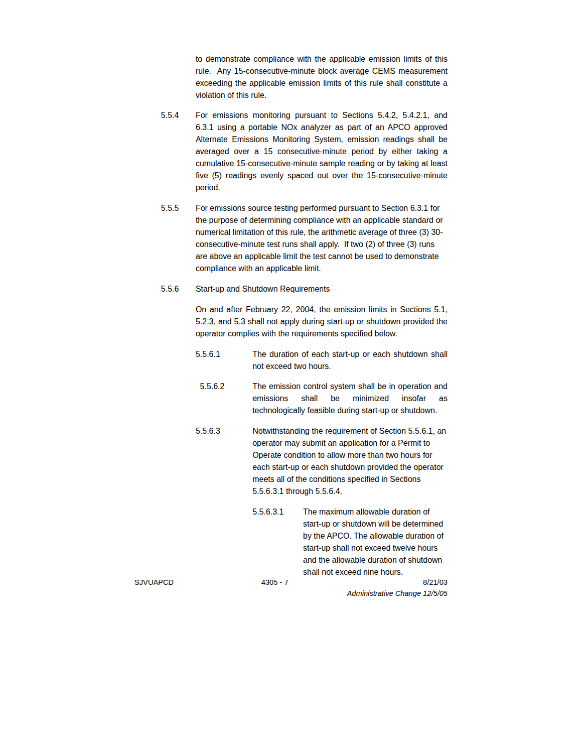to demonstrate compliance with the applicable emission limits of this rule. Any 15-consecutive-minute block average CEMS measurement exceeding the applicable emission limits of this rule shall constitute a violation of this rule.
5.5.4
For emissions monitoring pursuant to Sections 5.4.2, 5.4.2.1, and 6.3.1 using a portable NOx analyzer as part of an APCO approved Alternate Emissions Monitoring System, emission readings shall be averaged over a 15 consecutive-minute period by either taking a cumulative 15-consecutive-minute sample reading or by taking at least five (5) readings evenly spaced out over the 15-consecutive-minute period.
5.5.5
For emissions source testing performed pursuant to Section 6.3.1 for the purpose of determining compliance with an applicable standard or numerical limitation of this rule, the arithmetic average of three (3) 30-consecutive-minute test runs shall apply. If two (2) of three (3) runs are above an applicable limit the test cannot be used to demonstrate compliance with an applicable limit.
5.5.6
Start-up and Shutdown Requirements
On and after February 22, 2004, the emission limits in Sections 5.1, 5.2.3, and 5.3 shall not apply during start-up or shutdown provided the operator complies with the requirements specified below.
5.5.6.1
The duration of each start-up or each shutdown shall not exceed two hours.
5.5.6.2
The emission control system shall be in operation and emissions shall be minimized insofar as technologically feasible during start-up or shutdown.
5.5.6.3
Notwithstanding the requirement of Section 5.5.6.1, an operator may submit an application for a Permit to Operate condition to allow more than two hours for each start-up or each shutdown provided the operator meets all of the conditions specified in Sections 5.5.6.3.1 through 5.5.6.4.
5.5.6.3.1
The maximum allowable duration of start-up or shutdown will be determined by the APCO. The allowable duration of start-up shall not exceed twelve hours and the allowable duration of shutdown shall not exceed nine hours.
SJVUAPCD
4305 - 7
8/21/03
Administrative Change 12/5/05